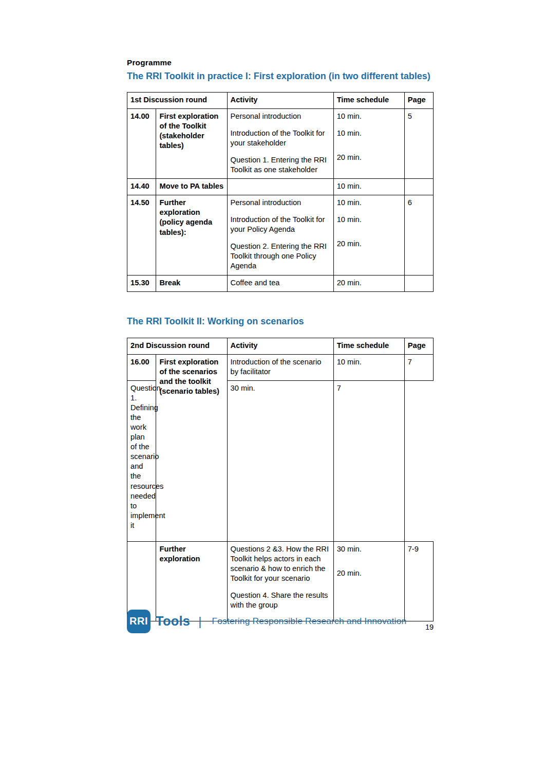Programme
The RRI Toolkit in practice I: First exploration (in two different tables)
| 1st Discussion round | Activity | Time schedule | Page |
| --- | --- | --- | --- |
| 14.00 | First exploration of the Toolkit (stakeholder tables) | Personal introduction Introduction of the Toolkit for your stakeholder Question 1. Entering the RRI Toolkit as one stakeholder | 10 min. 10 min. 20 min. | 5 |
| 14.40 | Move to PA tables | | 10 min. | |
| 14.50 | Further exploration (policy agenda tables): | Personal introduction Introduction of the Toolkit for your Policy Agenda Question 2. Entering the RRI Toolkit through one Policy Agenda | 10 min. 10 min. 20 min. | 6 |
| 15.30 | Break | Coffee and tea | 20 min. | |
The RRI Toolkit II: Working on scenarios
| 2nd Discussion round | Activity | Time schedule | Page |
| --- | --- | --- | --- |
| 16.00 | First exploration of the scenarios and the toolkit (scenario tables) | Introduction of the scenario by facilitator | 10 min. | 7 |
| Question 1. Defining the work plan of the scenario and the resources needed to implement it | 30 min. | 7 |
| | Further exploration | Questions 2 &3. How the RRI Toolkit helps actors in each scenario & how to enrich the Toolkit for your scenario Question 4. Share the results with the group | 30 min. 20 min. | 7-9 |
RRI
Tools
|
Fostering Responsible Research and Innovation
19